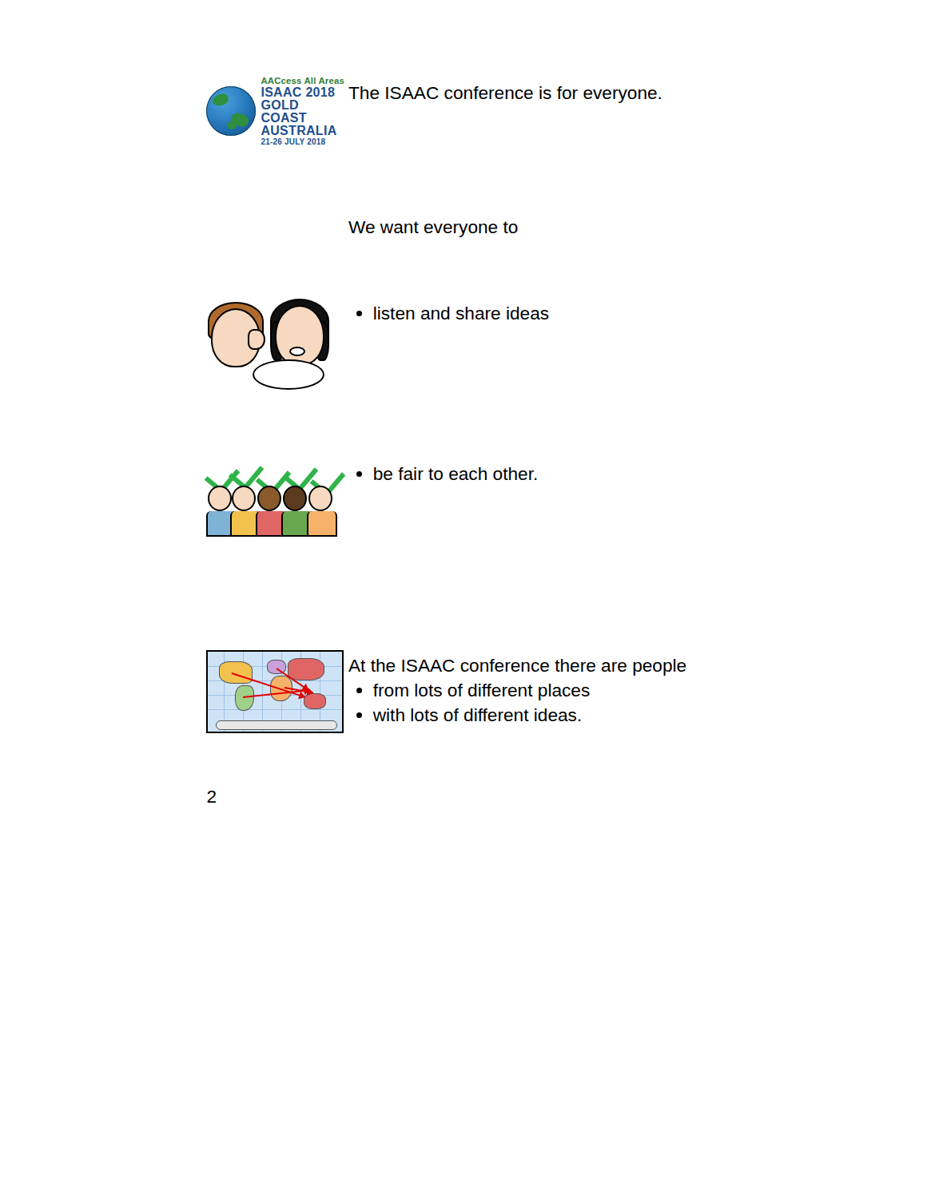AACcess All Areas
ISAAC 2018
GOLD COAST
AUSTRALIA
21-26 JULY 2018
The ISAAC conference is for everyone.
We want everyone to
listen and share ideas
be fair to each other.
At the ISAAC conference there are people
from lots of different places
with lots of different ideas.
2